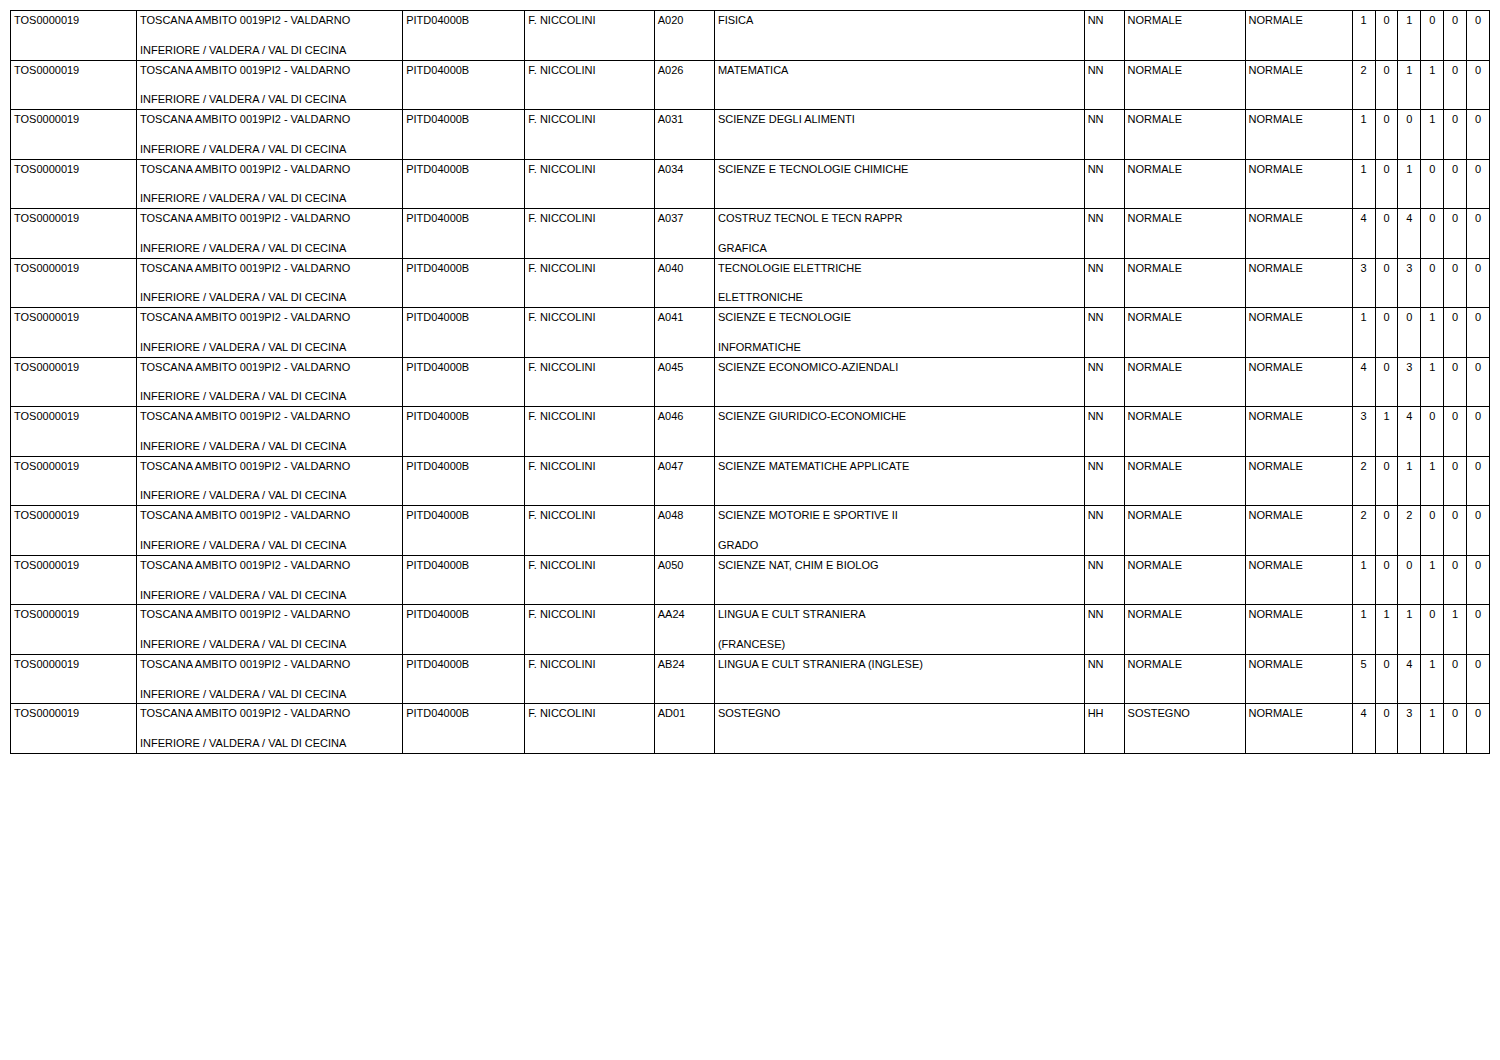| TOS0000019 | TOSCANA AMBITO 0019PI2 - VALDARNO INFERIORE / VALDERA / VAL DI CECINA | PITD04000B | F. NICCOLINI | A020 | FISICA | NN | NORMALE | NORMALE | 1 | 0 | 1 | 0 | 0 | 0 |
| TOS0000019 | TOSCANA AMBITO 0019PI2 - VALDARNO INFERIORE / VALDERA / VAL DI CECINA | PITD04000B | F. NICCOLINI | A026 | MATEMATICA | NN | NORMALE | NORMALE | 2 | 0 | 1 | 1 | 0 | 0 |
| TOS0000019 | TOSCANA AMBITO 0019PI2 - VALDARNO INFERIORE / VALDERA / VAL DI CECINA | PITD04000B | F. NICCOLINI | A031 | SCIENZE DEGLI ALIMENTI | NN | NORMALE | NORMALE | 1 | 0 | 0 | 1 | 0 | 0 |
| TOS0000019 | TOSCANA AMBITO 0019PI2 - VALDARNO INFERIORE / VALDERA / VAL DI CECINA | PITD04000B | F. NICCOLINI | A034 | SCIENZE E TECNOLOGIE CHIMICHE | NN | NORMALE | NORMALE | 1 | 0 | 1 | 0 | 0 | 0 |
| TOS0000019 | TOSCANA AMBITO 0019PI2 - VALDARNO INFERIORE / VALDERA / VAL DI CECINA | PITD04000B | F. NICCOLINI | A037 | COSTRUZ TECNOL E TECN RAPPR GRAFICA | NN | NORMALE | NORMALE | 4 | 0 | 4 | 0 | 0 | 0 |
| TOS0000019 | TOSCANA AMBITO 0019PI2 - VALDARNO INFERIORE / VALDERA / VAL DI CECINA | PITD04000B | F. NICCOLINI | A040 | TECNOLOGIE ELETTRICHE ELETTRONICHE | NN | NORMALE | NORMALE | 3 | 0 | 3 | 0 | 0 | 0 |
| TOS0000019 | TOSCANA AMBITO 0019PI2 - VALDARNO INFERIORE / VALDERA / VAL DI CECINA | PITD04000B | F. NICCOLINI | A041 | SCIENZE E TECNOLOGIE INFORMATICHE | NN | NORMALE | NORMALE | 1 | 0 | 0 | 1 | 0 | 0 |
| TOS0000019 | TOSCANA AMBITO 0019PI2 - VALDARNO INFERIORE / VALDERA / VAL DI CECINA | PITD04000B | F. NICCOLINI | A045 | SCIENZE ECONOMICO-AZIENDALI | NN | NORMALE | NORMALE | 4 | 0 | 3 | 1 | 0 | 0 |
| TOS0000019 | TOSCANA AMBITO 0019PI2 - VALDARNO INFERIORE / VALDERA / VAL DI CECINA | PITD04000B | F. NICCOLINI | A046 | SCIENZE GIURIDICO-ECONOMICHE | NN | NORMALE | NORMALE | 3 | 1 | 4 | 0 | 0 | 0 |
| TOS0000019 | TOSCANA AMBITO 0019PI2 - VALDARNO INFERIORE / VALDERA / VAL DI CECINA | PITD04000B | F. NICCOLINI | A047 | SCIENZE MATEMATICHE APPLICATE | NN | NORMALE | NORMALE | 2 | 0 | 1 | 1 | 0 | 0 |
| TOS0000019 | TOSCANA AMBITO 0019PI2 - VALDARNO INFERIORE / VALDERA / VAL DI CECINA | PITD04000B | F. NICCOLINI | A048 | SCIENZE MOTORIE E SPORTIVE II GRADO | NN | NORMALE | NORMALE | 2 | 0 | 2 | 0 | 0 | 0 |
| TOS0000019 | TOSCANA AMBITO 0019PI2 - VALDARNO INFERIORE / VALDERA / VAL DI CECINA | PITD04000B | F. NICCOLINI | A050 | SCIENZE NAT, CHIM E BIOLOG | NN | NORMALE | NORMALE | 1 | 0 | 0 | 1 | 0 | 0 |
| TOS0000019 | TOSCANA AMBITO 0019PI2 - VALDARNO INFERIORE / VALDERA / VAL DI CECINA | PITD04000B | F. NICCOLINI | AA24 | LINGUA E CULT STRANIERA (FRANCESE) | NN | NORMALE | NORMALE | 1 | 1 | 1 | 0 | 1 | 0 |
| TOS0000019 | TOSCANA AMBITO 0019PI2 - VALDARNO INFERIORE / VALDERA / VAL DI CECINA | PITD04000B | F. NICCOLINI | AB24 | LINGUA E CULT STRANIERA (INGLESE) | NN | NORMALE | NORMALE | 5 | 0 | 4 | 1 | 0 | 0 |
| TOS0000019 | TOSCANA AMBITO 0019PI2 - VALDARNO INFERIORE / VALDERA / VAL DI CECINA | PITD04000B | F. NICCOLINI | AD01 | SOSTEGNO | HH | SOSTEGNO | NORMALE | 4 | 0 | 3 | 1 | 0 | 0 |